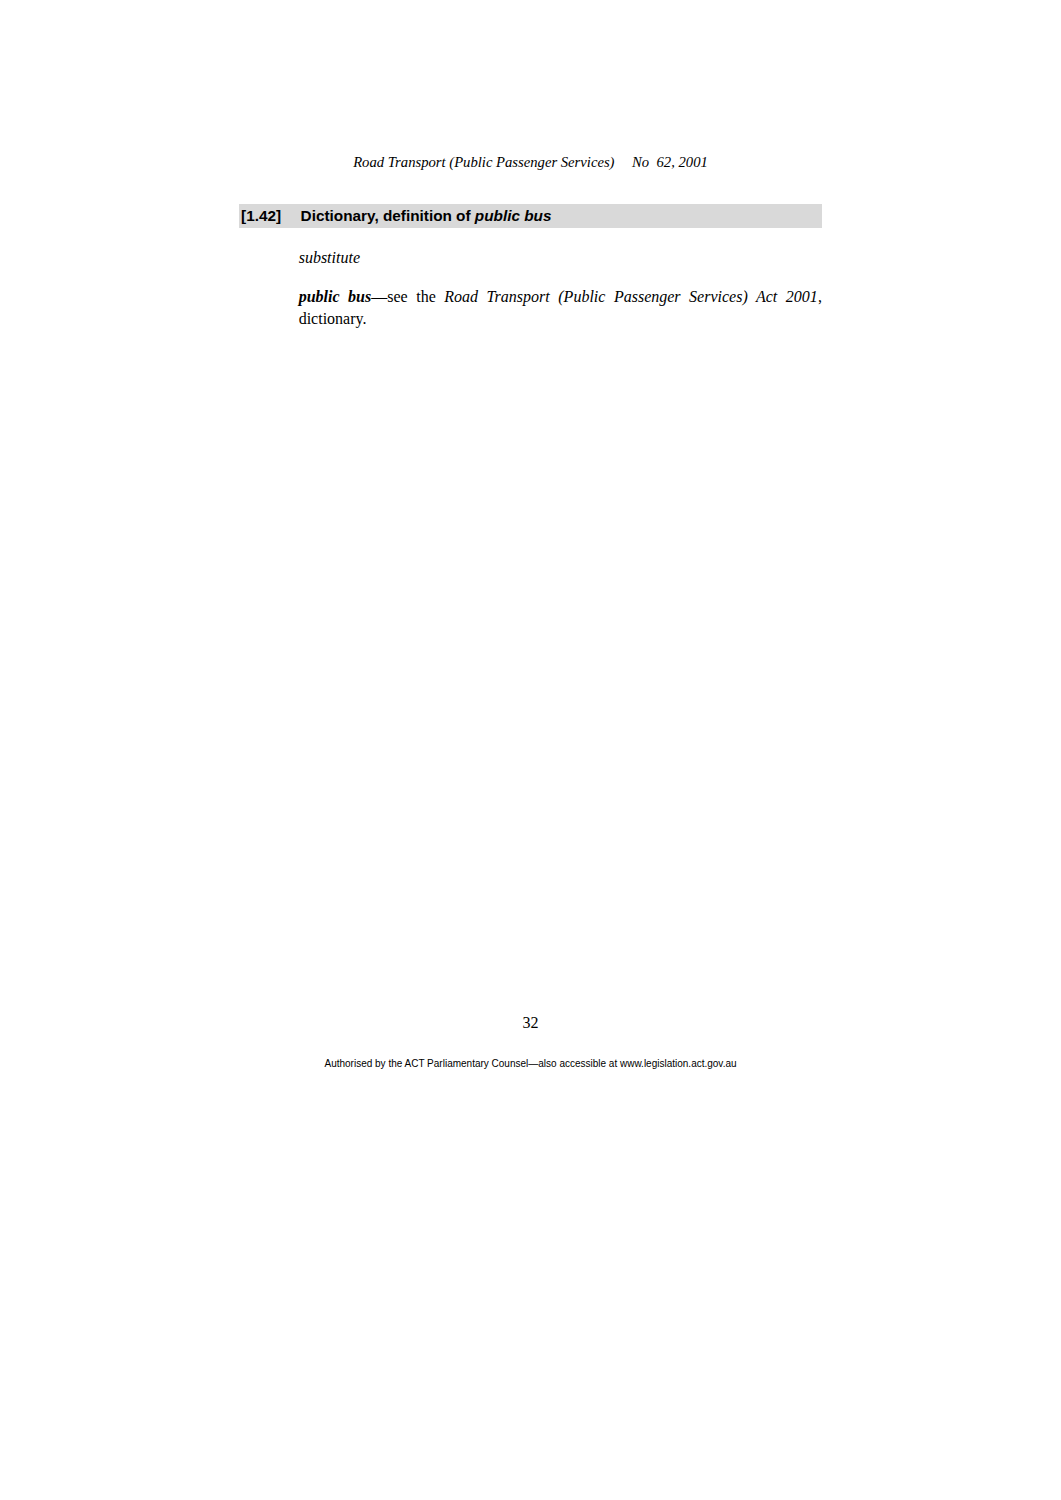Road Transport (Public Passenger Services)No 62, 2001
[1.42] Dictionary, definition of public bus
substitute
public bus—see the Road Transport (Public Passenger Services) Act 2001, dictionary.
32
Authorised by the ACT Parliamentary Counsel—also accessible at www.legislation.act.gov.au